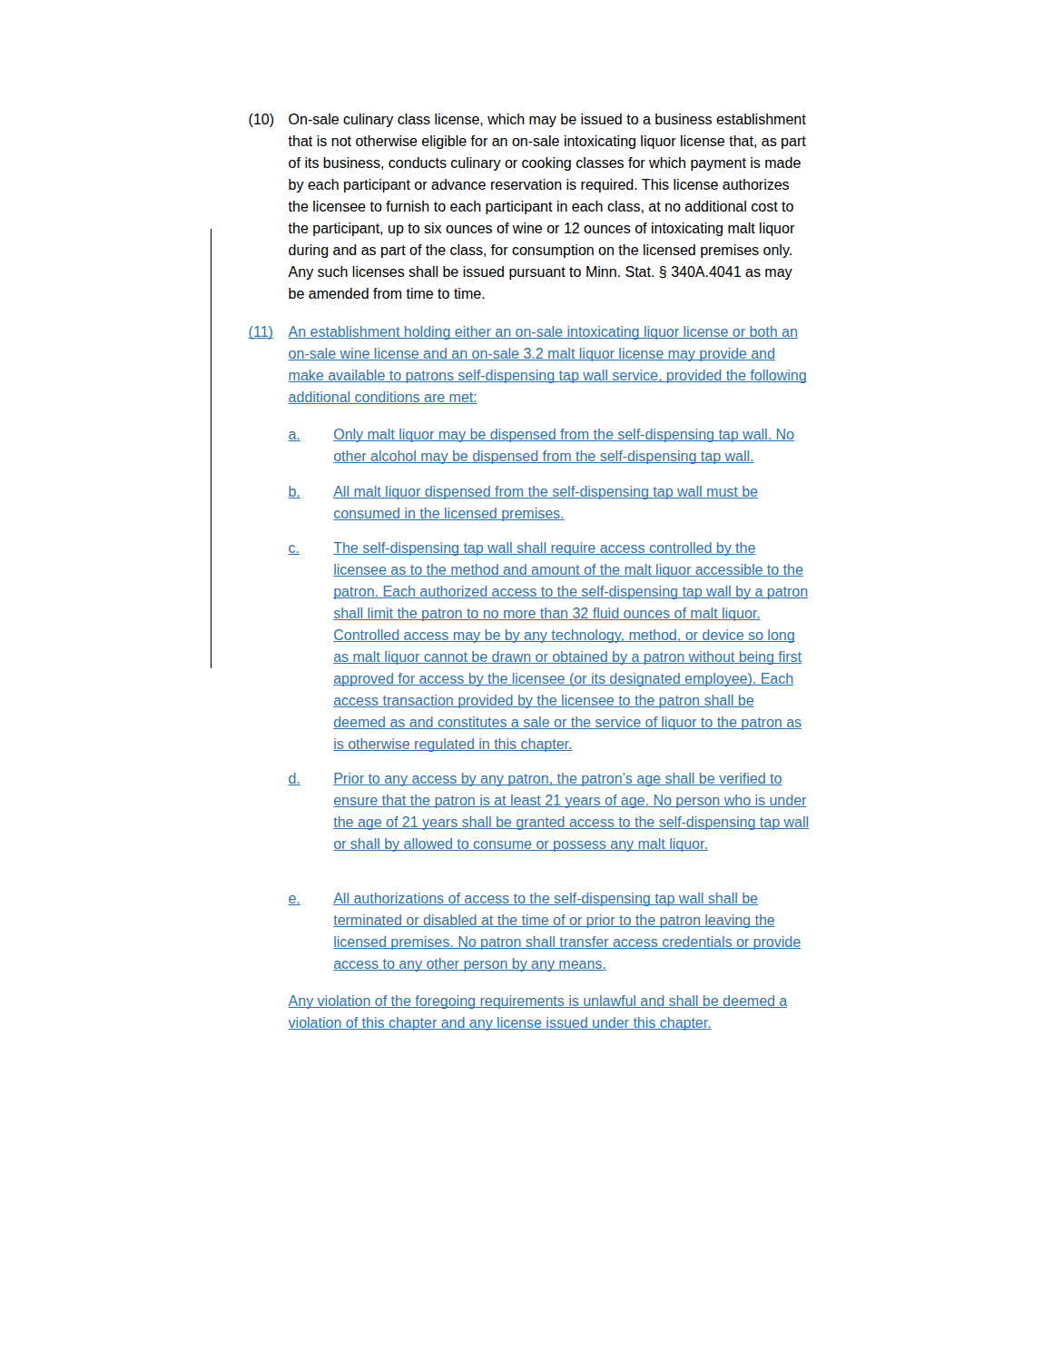(10)
On-sale culinary class license, which may be issued to a business establishment that is not otherwise eligible for an on-sale intoxicating liquor license that, as part of its business, conducts culinary or cooking classes for which payment is made by each participant or advance reservation is required. This license authorizes the licensee to furnish to each participant in each class, at no additional cost to the participant, up to six ounces of wine or 12 ounces of intoxicating malt liquor during and as part of the class, for consumption on the licensed premises only. Any such licenses shall be issued pursuant to Minn. Stat. § 340A.4041 as may be amended from time to time.
(11)
An establishment holding either an on-sale intoxicating liquor license or both an on-sale wine license and an on-sale 3.2 malt liquor license may provide and make available to patrons self-dispensing tap wall service, provided the following additional conditions are met:
a.
Only malt liquor may be dispensed from the self-dispensing tap wall. No other alcohol may be dispensed from the self-dispensing tap wall.
b.
All malt liquor dispensed from the self-dispensing tap wall must be consumed in the licensed premises.
c.
The self-dispensing tap wall shall require access controlled by the licensee as to the method and amount of the malt liquor accessible to the patron. Each authorized access to the self-dispensing tap wall by a patron shall limit the patron to no more than 32 fluid ounces of malt liquor. Controlled access may be by any technology, method, or device so long as malt liquor cannot be drawn or obtained by a patron without being first approved for access by the licensee (or its designated employee). Each access transaction provided by the licensee to the patron shall be deemed as and constitutes a sale or the service of liquor to the patron as is otherwise regulated in this chapter.
d.
Prior to any access by any patron, the patron’s age shall be verified to ensure that the patron is at least 21 years of age. No person who is under the age of 21 years shall be granted access to the self-dispensing tap wall or shall by allowed to consume or possess any malt liquor.
e.
All authorizations of access to the self-dispensing tap wall shall be terminated or disabled at the time of or prior to the patron leaving the licensed premises. No patron shall transfer access credentials or provide access to any other person by any means.
Any violation of the foregoing requirements is unlawful and shall be deemed a violation of this chapter and any license issued under this chapter.